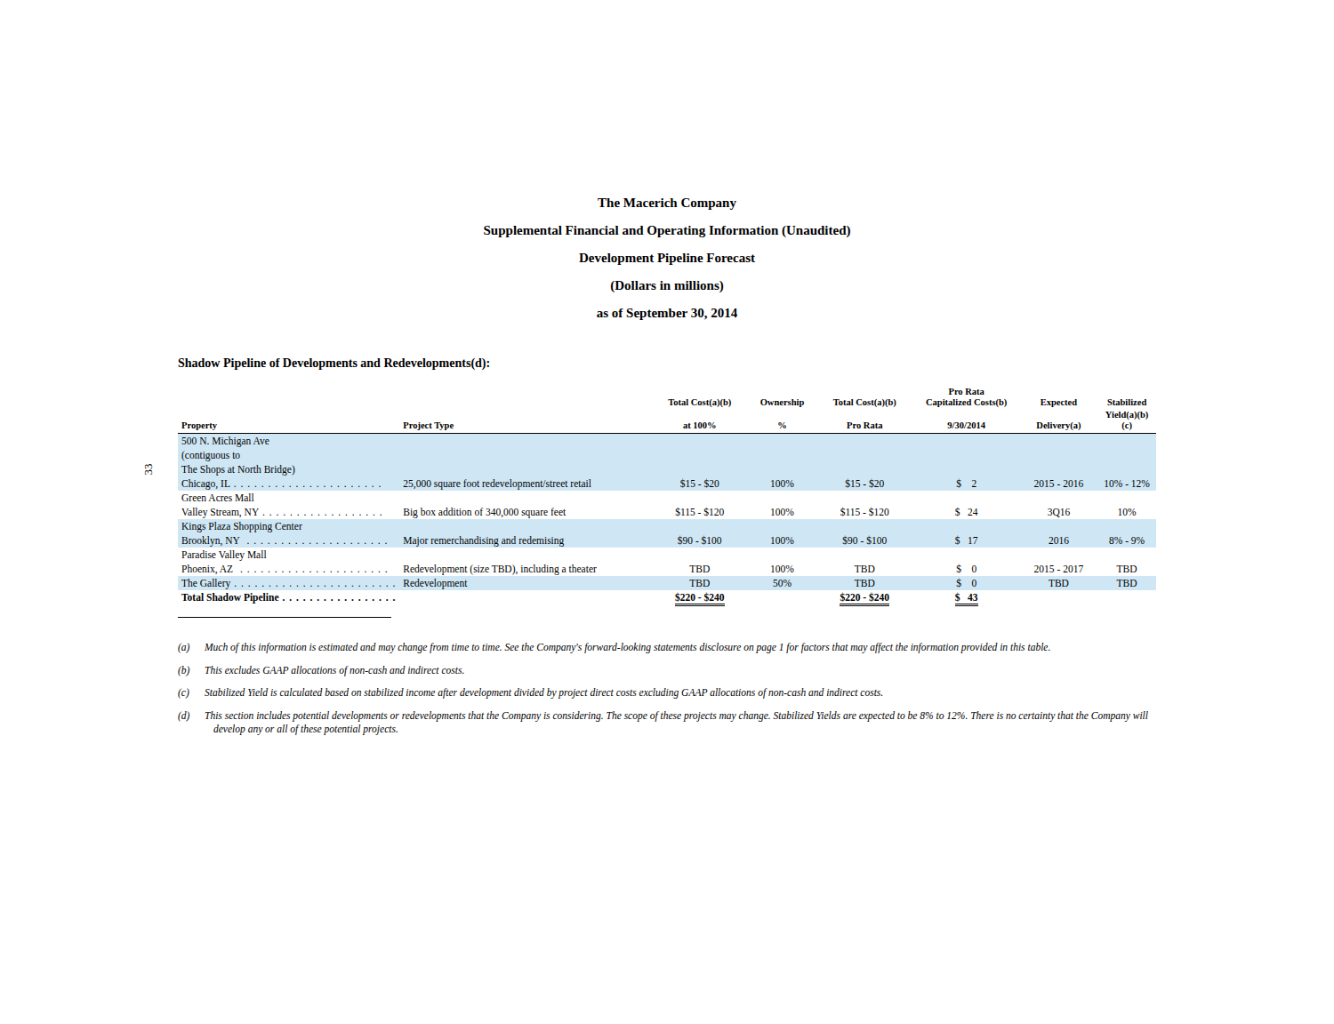33
The Macerich Company
Supplemental Financial and Operating Information (Unaudited)
Development Pipeline Forecast
(Dollars in millions)
as of September 30, 2014
Shadow Pipeline of Developments and Redevelopments(d):
| | | Total Cost(a)(b) | Ownership | Total Cost(a)(b) | Pro Rata Capitalized Costs(b) | Expected | Stabilized |
| --- | --- | --- | --- | --- | --- | --- | --- |
| Property | Project Type | at 100% | % | Pro Rata | 9/30/2014 | Delivery(a) | Yield(a)(b)(c) |
| 500 N. Michigan Ave | | | | | | | |
| (contiguous to | | | | | | | |
| The Shops at North Bridge) | | | | | | | |
| Chicago, IL . . . . . . . . . . . . . . . . . . . . . . | 25,000 square foot redevelopment/street retail | $15 - $20 | 100% | $15 - $20 | $ 2 | 2015 - 2016 | 10% - 12% |
| Green Acres Mall | | | | | | | |
| Valley Stream, NY . . . . . . . . . . . . . . . . . . | Big box addition of 340,000 square feet | $115 - $120 | 100% | $115 - $120 | $ 24 | 3Q16 | 10% |
| Kings Plaza Shopping Center | | | | | | | |
| Brooklyn, NY . . . . . . . . . . . . . . . . . . . . . | Major remerchandising and redemising | $90 - $100 | 100% | $90 - $100 | $ 17 | 2016 | 8% - 9% |
| Paradise Valley Mall | | | | | | | |
| Phoenix, AZ . . . . . . . . . . . . . . . . . . . . . . | Redevelopment (size TBD), including a theater | TBD | 100% | TBD | $ 0 | 2015 - 2017 | TBD |
| The Gallery . . . . . . . . . . . . . . . . . . . . . . . . | Redevelopment | TBD | 50% | TBD | $ 0 | TBD | TBD |
| Total Shadow Pipeline . . . . . . . . . . . . . . . . . | | $220 - $240 | | $220 - $240 | $ 43 | | |
(a) Much of this information is estimated and may change from time to time. See the Company's forward-looking statements disclosure on page 1 for factors that may affect the information provided in this table.
(b) This excludes GAAP allocations of non-cash and indirect costs.
(c) Stabilized Yield is calculated based on stabilized income after development divided by project direct costs excluding GAAP allocations of non-cash and indirect costs.
(d) This section includes potential developments or redevelopments that the Company is considering. The scope of these projects may change. Stabilized Yields are expected to be 8% to 12%. There is no certainty that the Company will develop any or all of these potential projects.